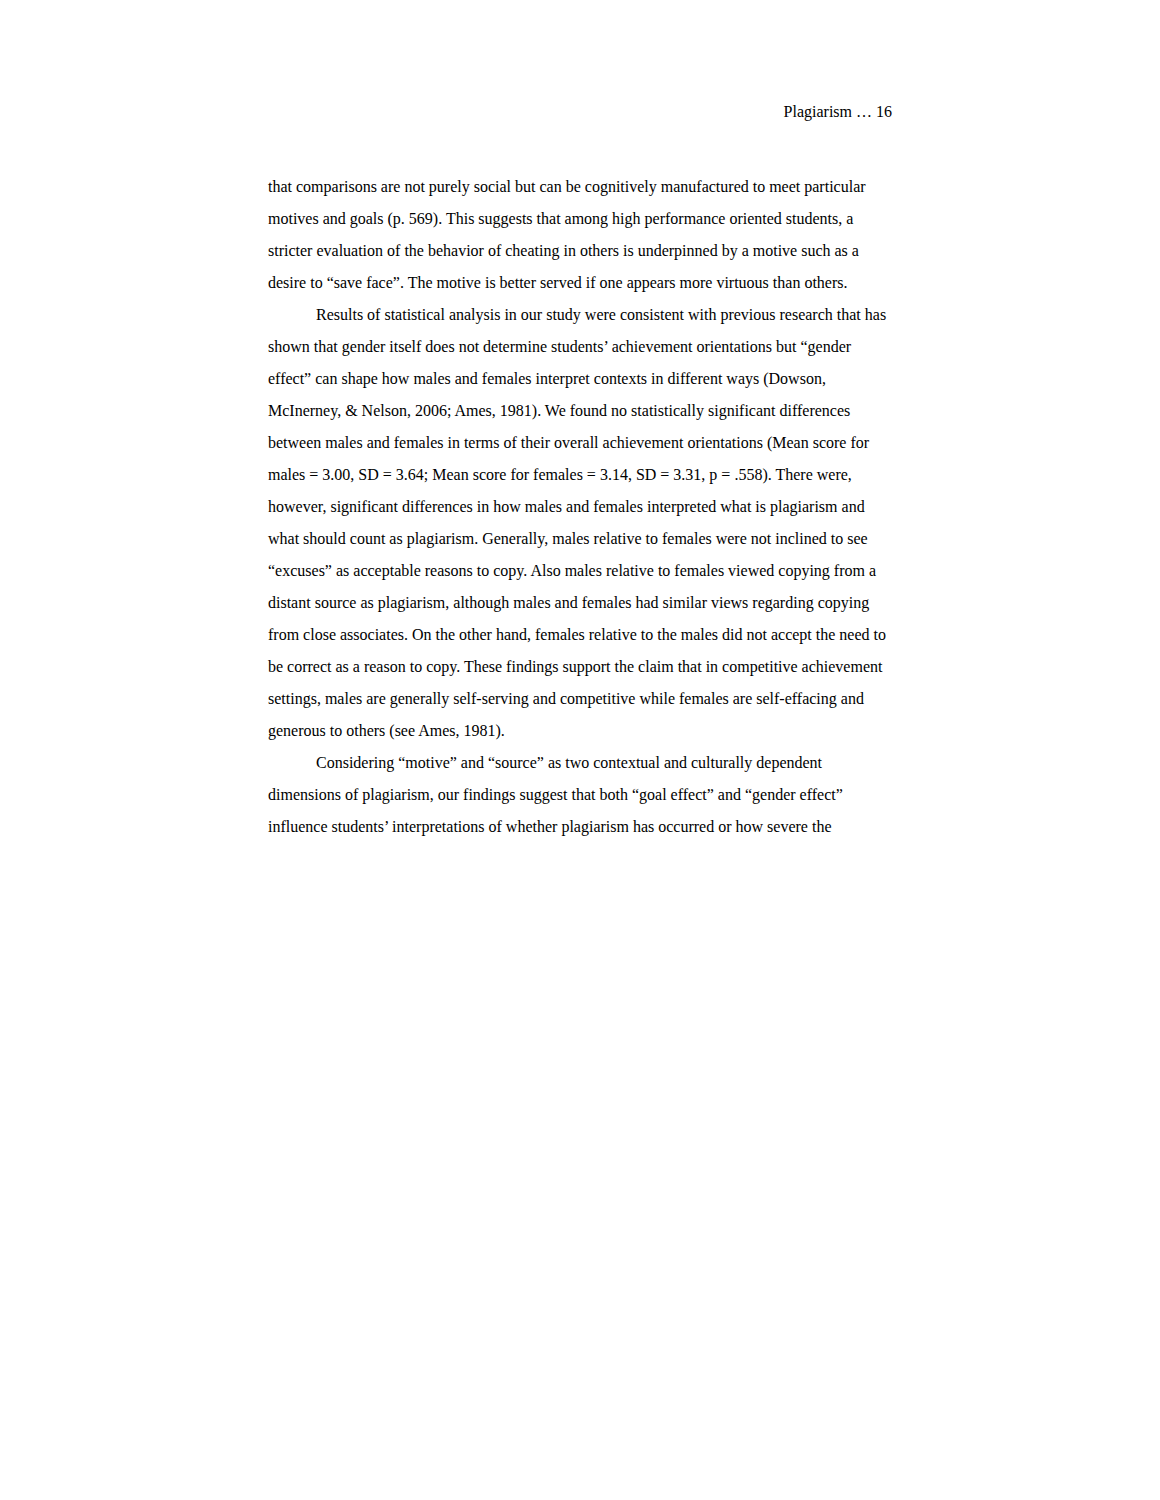Plagiarism … 16
that comparisons are not purely social but can be cognitively manufactured to meet particular motives and goals (p. 569). This suggests that among high performance oriented students, a stricter evaluation of the behavior of cheating in others is underpinned by a motive such as a desire to “save face”. The motive is better served if one appears more virtuous than others.
Results of statistical analysis in our study were consistent with previous research that has shown that gender itself does not determine students’ achievement orientations but “gender effect” can shape how males and females interpret contexts in different ways (Dowson, McInerney, & Nelson, 2006; Ames, 1981). We found no statistically significant differences between males and females in terms of their overall achievement orientations (Mean score for males = 3.00, SD = 3.64; Mean score for females = 3.14, SD = 3.31, p = .558). There were, however, significant differences in how males and females interpreted what is plagiarism and what should count as plagiarism. Generally, males relative to females were not inclined to see “excuses” as acceptable reasons to copy. Also males relative to females viewed copying from a distant source as plagiarism, although males and females had similar views regarding copying from close associates. On the other hand, females relative to the males did not accept the need to be correct as a reason to copy. These findings support the claim that in competitive achievement settings, males are generally self-serving and competitive while females are self-effacing and generous to others (see Ames, 1981).
Considering “motive” and “source” as two contextual and culturally dependent dimensions of plagiarism, our findings suggest that both “goal effect” and “gender effect” influence students’ interpretations of whether plagiarism has occurred or how severe the